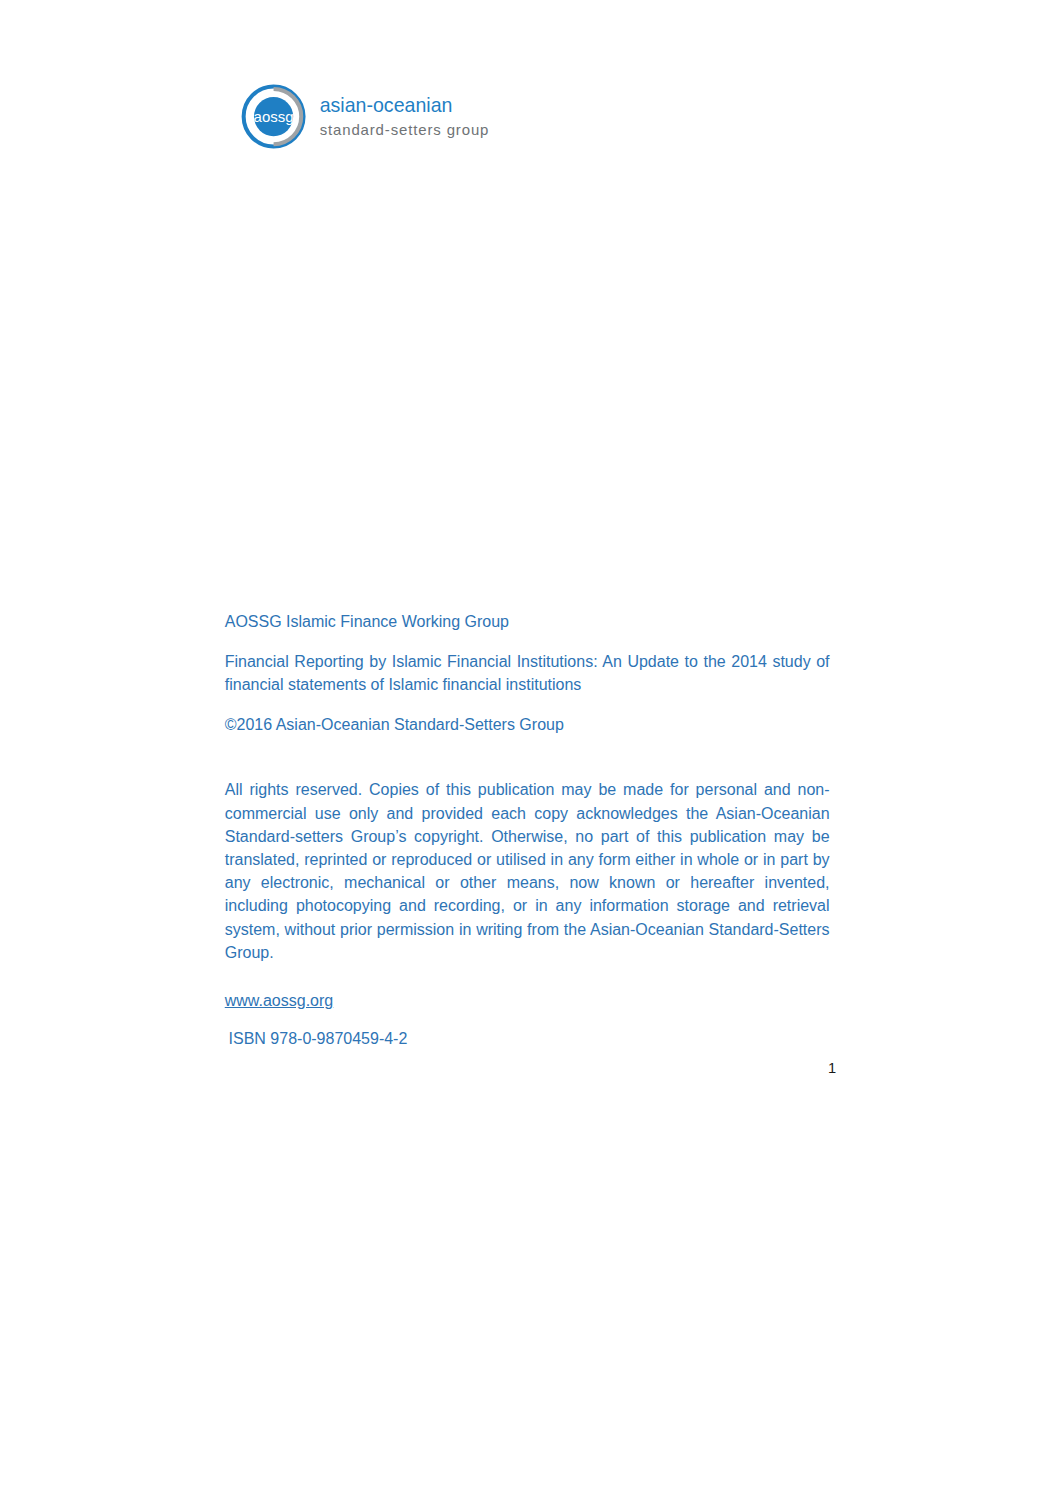aossg asian-oceanian standard-setters group
AOSSG Islamic Finance Working Group
Financial Reporting by Islamic Financial Institutions: An Update to the 2014 study of financial statements of Islamic financial institutions
©2016 Asian-Oceanian Standard-Setters Group
All rights reserved. Copies of this publication may be made for personal and non-commercial use only and provided each copy acknowledges the Asian-Oceanian Standard-setters Group’s copyright. Otherwise, no part of this publication may be translated, reprinted or reproduced or utilised in any form either in whole or in part by any electronic, mechanical or other means, now known or hereafter invented, including photocopying and recording, or in any information storage and retrieval system, without prior permission in writing from the Asian-Oceanian Standard-Setters Group.
www.aossg.org
ISBN 978-0-9870459-4-2
1